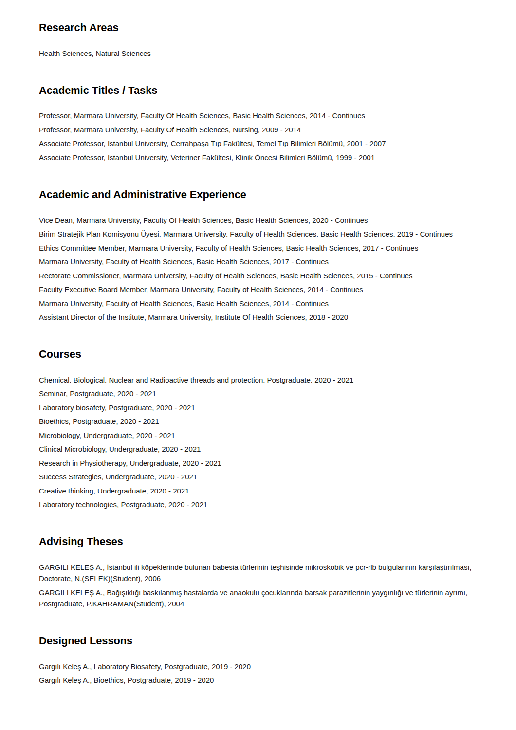Research Areas
Health Sciences, Natural Sciences
Academic Titles / Tasks
Professor, Marmara University, Faculty Of Health Sciences, Basic Health Sciences, 2014 - Continues
Professor, Marmara University, Faculty Of Health Sciences, Nursing, 2009 - 2014
Associate Professor, Istanbul University, Cerrahpaşa Tıp Fakültesi, Temel Tıp Bilimleri Bölümü, 2001 - 2007
Associate Professor, Istanbul University, Veteriner Fakültesi, Klinik Öncesi Bilimleri Bölümü, 1999 - 2001
Academic and Administrative Experience
Vice Dean, Marmara University, Faculty Of Health Sciences, Basic Health Sciences, 2020 - Continues
Birim Stratejik Plan Komisyonu Üyesi, Marmara University, Faculty of Health Sciences, Basic Health Sciences, 2019 - Continues
Ethics Committee Member, Marmara University, Faculty of Health Sciences, Basic Health Sciences, 2017 - Continues
Marmara University, Faculty of Health Sciences, Basic Health Sciences, 2017 - Continues
Rectorate Commissioner, Marmara University, Faculty of Health Sciences, Basic Health Sciences, 2015 - Continues
Faculty Executive Board Member, Marmara University, Faculty of Health Sciences, 2014 - Continues
Marmara University, Faculty of Health Sciences, Basic Health Sciences, 2014 - Continues
Assistant Director of the Institute, Marmara University, Institute Of Health Sciences, 2018 - 2020
Courses
Chemical, Biological, Nuclear and Radioactive threads and protection, Postgraduate, 2020 - 2021
Seminar, Postgraduate, 2020 - 2021
Laboratory biosafety, Postgraduate, 2020 - 2021
Bioethics, Postgraduate, 2020 - 2021
Microbiology, Undergraduate, 2020 - 2021
Clinical Microbiology, Undergraduate, 2020 - 2021
Research in Physiotherapy, Undergraduate, 2020 - 2021
Success Strategies, Undergraduate, 2020 - 2021
Creative thinking, Undergraduate, 2020 - 2021
Laboratory technologies, Postgraduate, 2020 - 2021
Advising Theses
GARGILI KELEŞ A., İstanbul ili köpeklerinde bulunan babesia türlerinin teşhisinde mikroskobik ve pcr-rlb bulgularının karşılaştırılması, Doctorate, N.(SELEK)(Student), 2006
GARGILI KELEŞ A., Bağışıklığı baskılanmış hastalarda ve anaokulu çocuklarında barsak parazitlerinin yaygınlığı ve türlerinin ayrımı, Postgraduate, P.KAHRAMAN(Student), 2004
Designed Lessons
Gargılı Keleş A., Laboratory Biosafety, Postgraduate, 2019 - 2020
Gargılı Keleş A., Bioethics, Postgraduate, 2019 - 2020